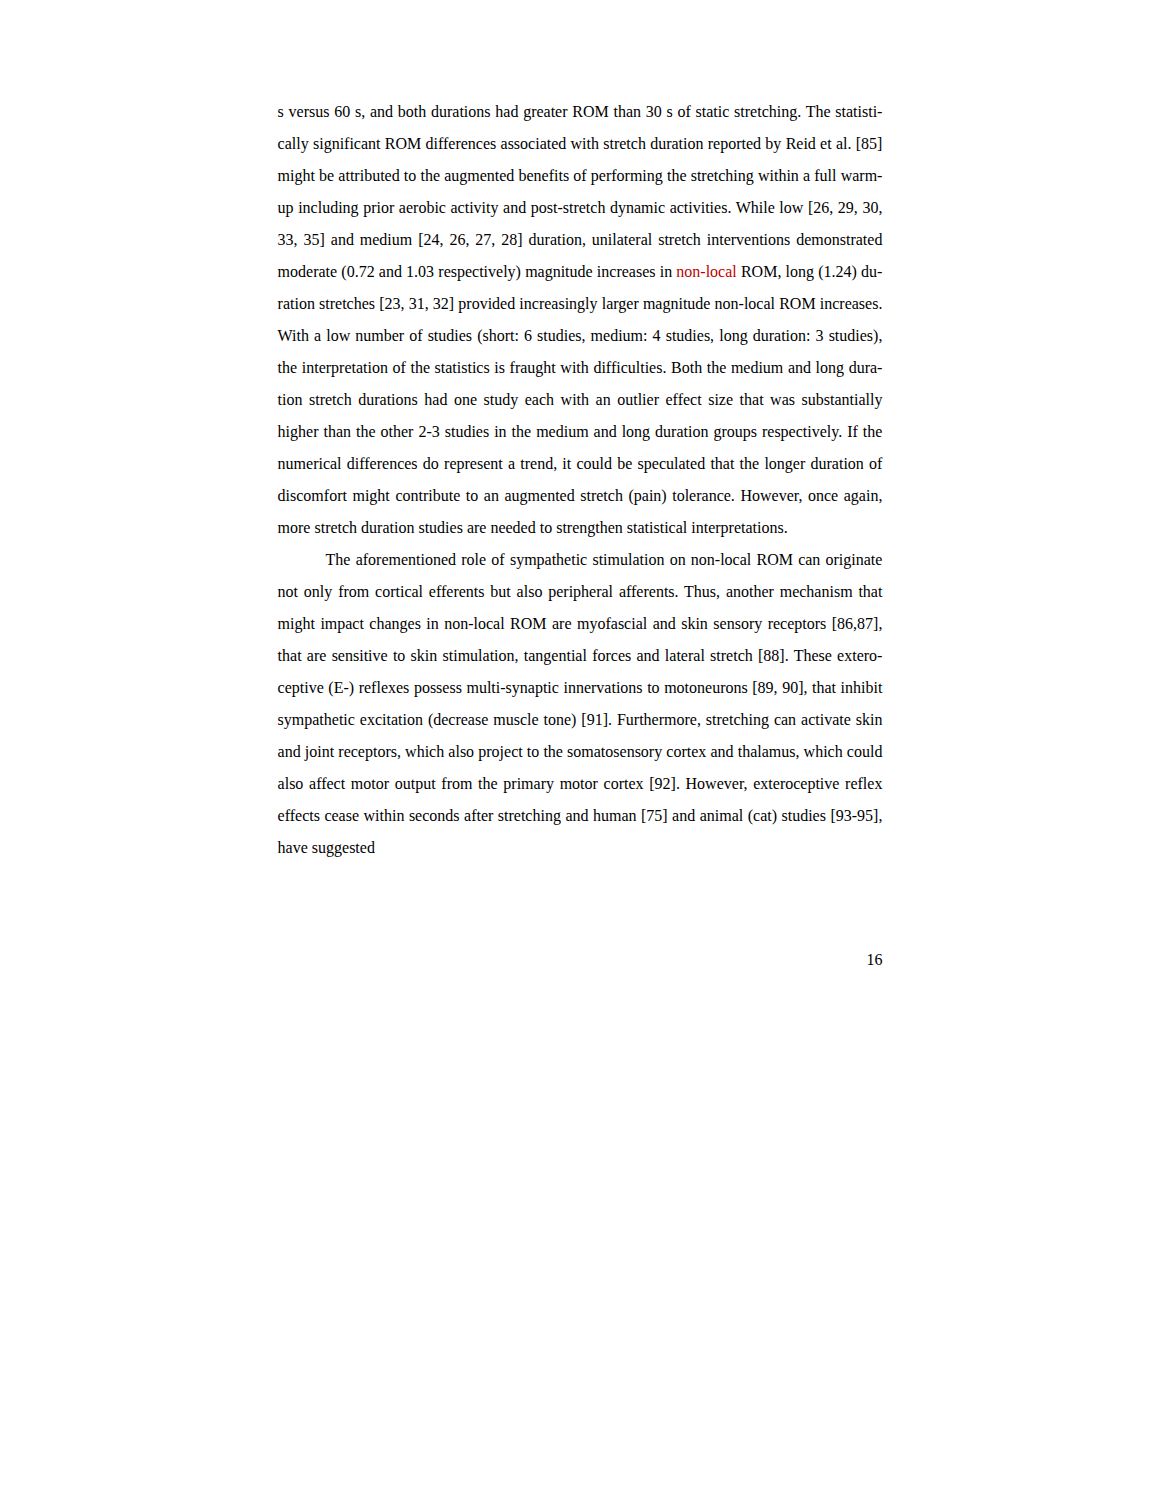s versus 60 s, and both durations had greater ROM than 30 s of static stretching. The statistically significant ROM differences associated with stretch duration reported by Reid et al. [85] might be attributed to the augmented benefits of performing the stretching within a full warm-up including prior aerobic activity and post-stretch dynamic activities. While low [26, 29, 30, 33, 35] and medium [24, 26, 27, 28] duration, unilateral stretch interventions demonstrated moderate (0.72 and 1.03 respectively) magnitude increases in non-local ROM, long (1.24) duration stretches [23, 31, 32] provided increasingly larger magnitude non-local ROM increases. With a low number of studies (short: 6 studies, medium: 4 studies, long duration: 3 studies), the interpretation of the statistics is fraught with difficulties. Both the medium and long duration stretch durations had one study each with an outlier effect size that was substantially higher than the other 2-3 studies in the medium and long duration groups respectively. If the numerical differences do represent a trend, it could be speculated that the longer duration of discomfort might contribute to an augmented stretch (pain) tolerance. However, once again, more stretch duration studies are needed to strengthen statistical interpretations.
The aforementioned role of sympathetic stimulation on non-local ROM can originate not only from cortical efferents but also peripheral afferents. Thus, another mechanism that might impact changes in non-local ROM are myofascial and skin sensory receptors [86,87], that are sensitive to skin stimulation, tangential forces and lateral stretch [88]. These exteroceptive (E-) reflexes possess multi-synaptic innervations to motoneurons [89, 90], that inhibit sympathetic excitation (decrease muscle tone) [91]. Furthermore, stretching can activate skin and joint receptors, which also project to the somatosensory cortex and thalamus, which could also affect motor output from the primary motor cortex [92]. However, exteroceptive reflex effects cease within seconds after stretching and human [75] and animal (cat) studies [93-95], have suggested
16